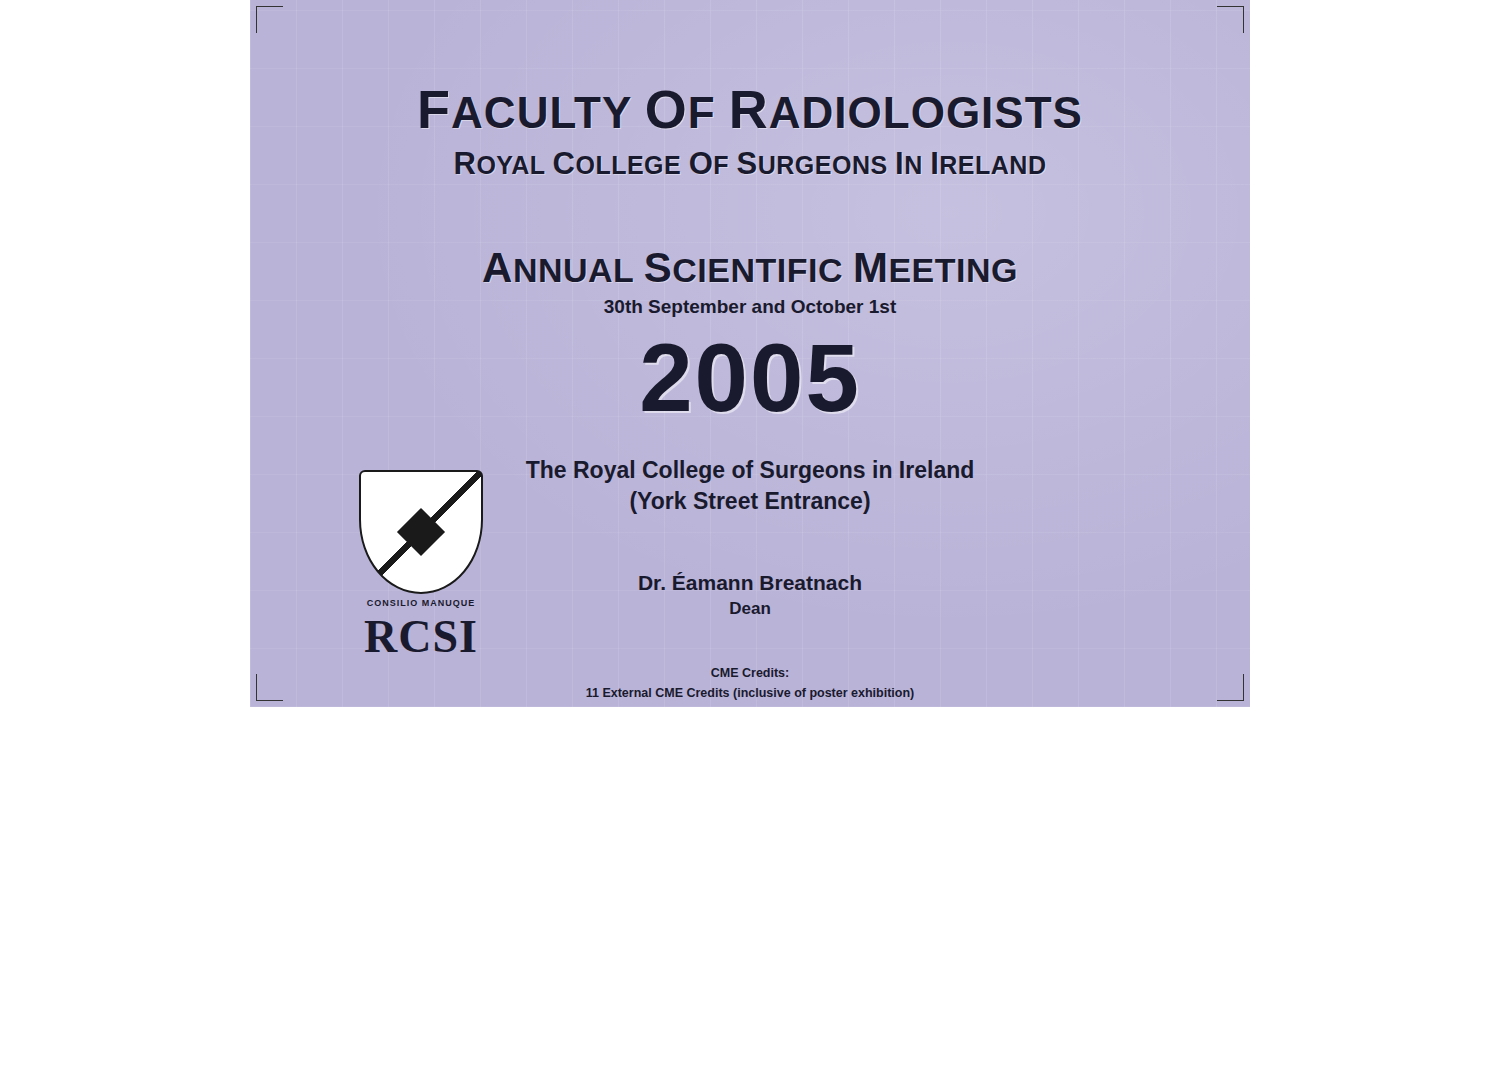FACULTY OF RADIOLOGISTS
ROYAL COLLEGE OF SURGEONS IN IRELAND
ANNUAL SCIENTIFIC MEETING
30th September and October 1st
2005
The Royal College of Surgeons in Ireland
(York Street Entrance)
Dr. Éamann BreatnachDean
CME Credits:
11 External CME Credits (inclusive of poster exhibition)
Faculty of Radiologists, R.C.S.I.
RCR CME credits applied for.
Consilio Manuque
RCSI